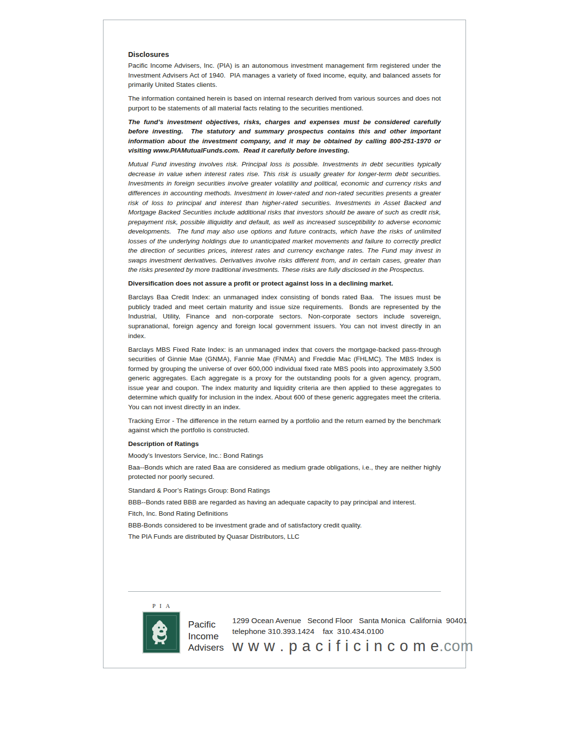Disclosures
Pacific Income Advisers, Inc. (PIA) is an autonomous investment management firm registered under the Investment Advisers Act of 1940. PIA manages a variety of fixed income, equity, and balanced assets for primarily United States clients.
The information contained herein is based on internal research derived from various sources and does not purport to be statements of all material facts relating to the securities mentioned.
The fund’s investment objectives, risks, charges and expenses must be considered carefully before investing. The statutory and summary prospectus contains this and other important information about the investment company, and it may be obtained by calling 800-251-1970 or visiting www.PIAMutualFunds.com. Read it carefully before investing.
Mutual Fund investing involves risk. Principal loss is possible. Investments in debt securities typically decrease in value when interest rates rise. This risk is usually greater for longer-term debt securities. Investments in foreign securities involve greater volatility and political, economic and currency risks and differences in accounting methods. Investment in lower-rated and non-rated securities presents a greater risk of loss to principal and interest than higher-rated securities. Investments in Asset Backed and Mortgage Backed Securities include additional risks that investors should be aware of such as credit risk, prepayment risk, possible illiquidity and default, as well as increased susceptibility to adverse economic developments. The fund may also use options and future contracts, which have the risks of unlimited losses of the underlying holdings due to unanticipated market movements and failure to correctly predict the direction of securities prices, interest rates and currency exchange rates. The Fund may invest in swaps investment derivatives. Derivatives involve risks different from, and in certain cases, greater than the risks presented by more traditional investments. These risks are fully disclosed in the Prospectus.
Diversification does not assure a profit or protect against loss in a declining market.
Barclays Baa Credit Index: an unmanaged index consisting of bonds rated Baa. The issues must be publicly traded and meet certain maturity and issue size requirements. Bonds are represented by the Industrial, Utility, Finance and non-corporate sectors. Non-corporate sectors include sovereign, supranational, foreign agency and foreign local government issuers. You can not invest directly in an index.
Barclays MBS Fixed Rate Index: is an unmanaged index that covers the mortgage-backed pass-through securities of Ginnie Mae (GNMA), Fannie Mae (FNMA) and Freddie Mac (FHLMC). The MBS Index is formed by grouping the universe of over 600,000 individual fixed rate MBS pools into approximately 3,500 generic aggregates. Each aggregate is a proxy for the outstanding pools for a given agency, program, issue year and coupon. The index maturity and liquidity criteria are then applied to these aggregates to determine which qualify for inclusion in the index. About 600 of these generic aggregates meet the criteria. You can not invest directly in an index.
Tracking Error - The difference in the return earned by a portfolio and the return earned by the benchmark against which the portfolio is constructed.
Description of Ratings
Moody’s Investors Service, Inc.: Bond Ratings
Baa--Bonds which are rated Baa are considered as medium grade obligations, i.e., they are neither highly protected nor poorly secured.
Standard & Poor’s Ratings Group: Bond Ratings
BBB--Bonds rated BBB are regarded as having an adequate capacity to pay principal and interest.
Fitch, Inc. Bond Rating Definitions
BBB-Bonds considered to be investment grade and of satisfactory credit quality.
The PIA Funds are distributed by Quasar Distributors, LLC
P I A
Pacific
Income
Advisers
1299 Ocean Avenue Second Floor Santa Monica California 90401
telephone 310.393.1424 fax 310.434.0100
w w w . p a c i f i c i n c o m e.com